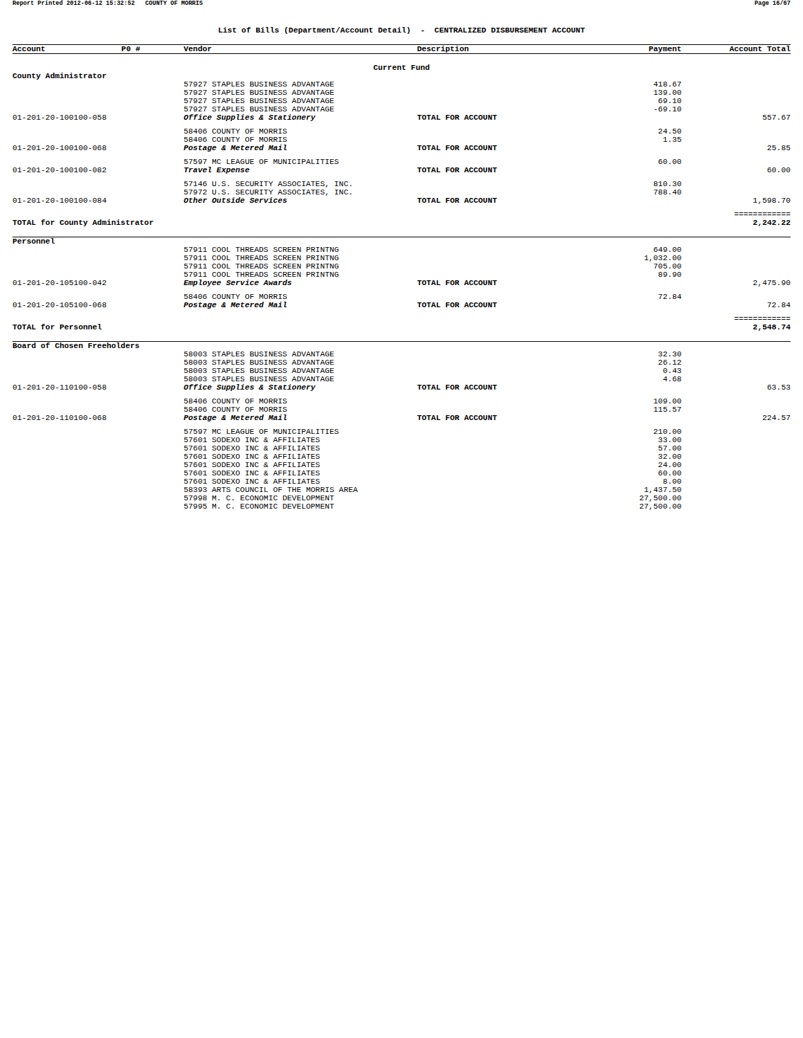Report Printed 2012-06-12 15:32:52 COUNTY OF MORRIS
Page 16/67
List of Bills (Department/Account Detail) - CENTRALIZED DISBURSEMENT ACCOUNT
| Account | P0 # | Vendor | Description | Payment | Account Total |
| --- | --- | --- | --- | --- | --- |
| Current Fund |
| County Administrator |
| | | 57927 STAPLES BUSINESS ADVANTAGE | | 418.67 | |
| | | 57927 STAPLES BUSINESS ADVANTAGE | | 139.00 | |
| | | 57927 STAPLES BUSINESS ADVANTAGE | | 69.10 | |
| | | 57927 STAPLES BUSINESS ADVANTAGE | | -69.10 | |
| 01-201-20-100100-058 | | Office Supplies & Stationery | TOTAL FOR ACCOUNT | | 557.67 |
| | | 58406 COUNTY OF MORRIS | | 24.50 | |
| | | 58406 COUNTY OF MORRIS | | 1.35 | |
| 01-201-20-100100-068 | | Postage & Metered Mail | TOTAL FOR ACCOUNT | | 25.85 |
| | | 57597 MC LEAGUE OF MUNICIPALITIES | | 60.00 | |
| 01-201-20-100100-082 | | Travel Expense | TOTAL FOR ACCOUNT | | 60.00 |
| | | 57146 U.S. SECURITY ASSOCIATES, INC. | | 810.30 | |
| | | 57972 U.S. SECURITY ASSOCIATES, INC. | | 788.40 | |
| 01-201-20-100100-084 | | Other Outside Services | TOTAL FOR ACCOUNT | | 1,598.70 |
| | ============ |
| TOTAL for County Administrator | | | 2,242.22 |
| Personnel |
| | | 57911 COOL THREADS SCREEN PRINTNG | | 649.00 | |
| | | 57911 COOL THREADS SCREEN PRINTNG | | 1,032.00 | |
| | | 57911 COOL THREADS SCREEN PRINTNG | | 705.00 | |
| | | 57911 COOL THREADS SCREEN PRINTNG | | 89.90 | |
| 01-201-20-105100-042 | | Employee Service Awards | TOTAL FOR ACCOUNT | | 2,475.90 |
| | | 58406 COUNTY OF MORRIS | | 72.84 | |
| 01-201-20-105100-068 | | Postage & Metered Mail | TOTAL FOR ACCOUNT | | 72.84 |
| | ============ |
| TOTAL for Personnel | | | 2,548.74 |
| Board of Chosen Freeholders |
| | | 58003 STAPLES BUSINESS ADVANTAGE | | 32.30 | |
| | | 58003 STAPLES BUSINESS ADVANTAGE | | 26.12 | |
| | | 58003 STAPLES BUSINESS ADVANTAGE | | 0.43 | |
| | | 58003 STAPLES BUSINESS ADVANTAGE | | 4.68 | |
| 01-201-20-110100-058 | | Office Supplies & Stationery | TOTAL FOR ACCOUNT | | 63.53 |
| | | 58406 COUNTY OF MORRIS | | 109.00 | |
| | | 58406 COUNTY OF MORRIS | | 115.57 | |
| 01-201-20-110100-068 | | Postage & Metered Mail | TOTAL FOR ACCOUNT | | 224.57 |
| | | 57597 MC LEAGUE OF MUNICIPALITIES | | 210.00 | |
| | | 57601 SODEXO INC & AFFILIATES | | 33.00 | |
| | | 57601 SODEXO INC & AFFILIATES | | 57.00 | |
| | | 57601 SODEXO INC & AFFILIATES | | 32.00 | |
| | | 57601 SODEXO INC & AFFILIATES | | 24.00 | |
| | | 57601 SODEXO INC & AFFILIATES | | 60.00 | |
| | | 57601 SODEXO INC & AFFILIATES | | 8.00 | |
| | | 58393 ARTS COUNCIL OF THE MORRIS AREA | | 1,437.50 | |
| | | 57998 M. C. ECONOMIC DEVELOPMENT | | 27,500.00 | |
| | | 57995 M. C. ECONOMIC DEVELOPMENT | | 27,500.00 | |